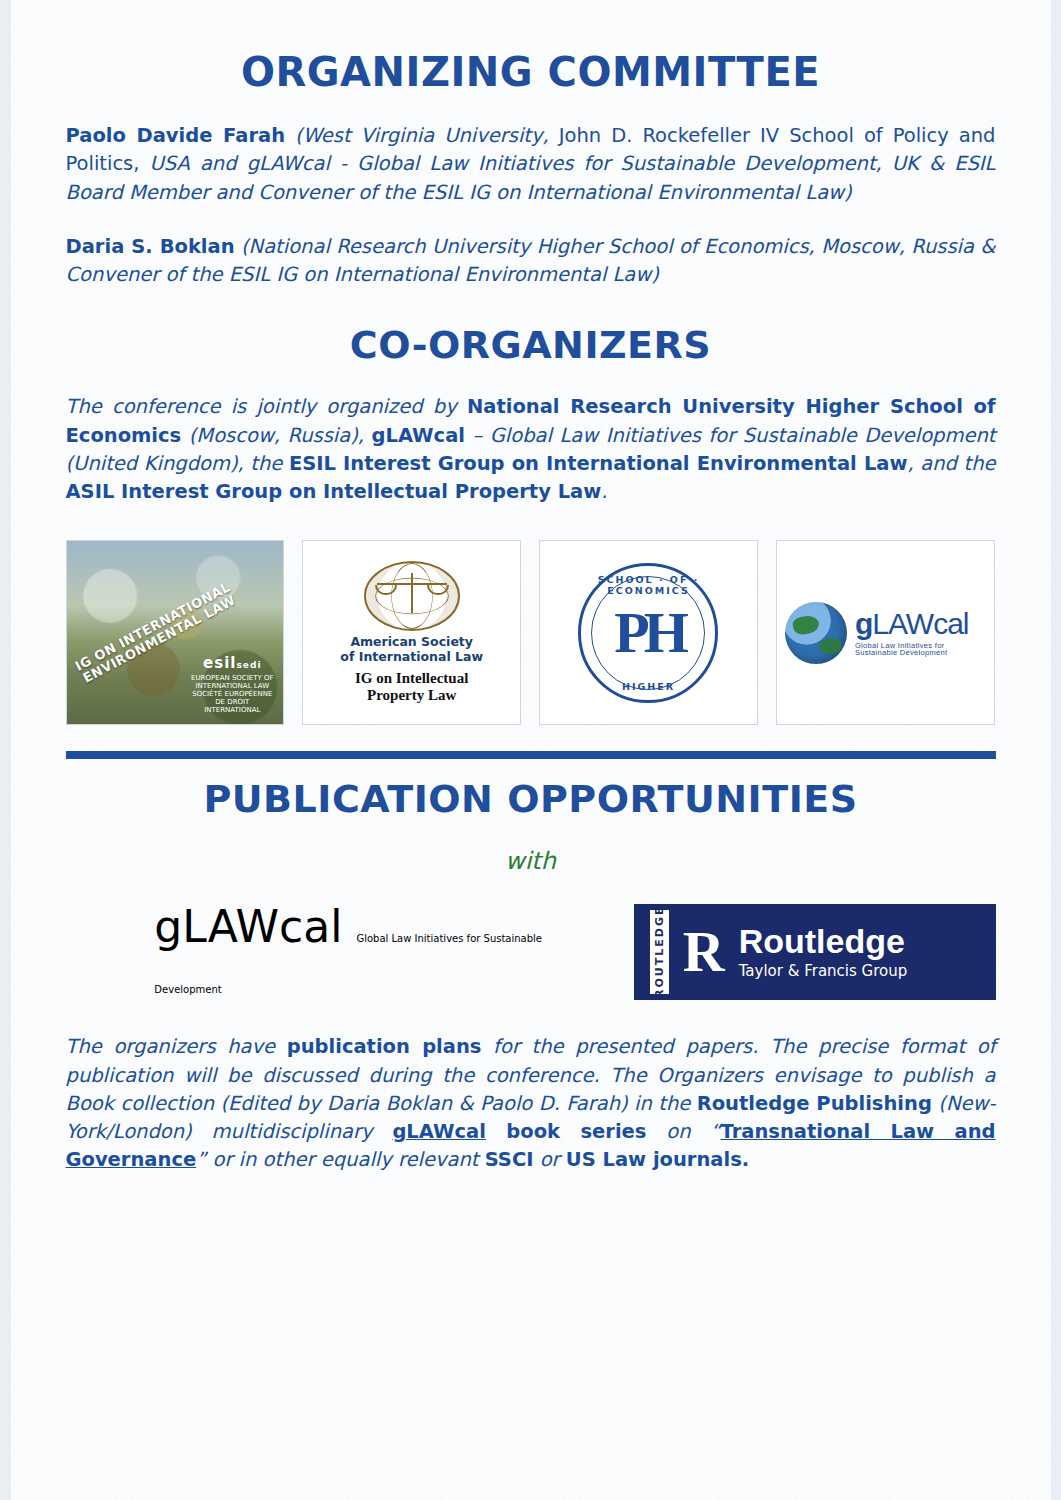ORGANIZING COMMITTEE
Paolo Davide Farah (West Virginia University, John D. Rockefeller IV School of Policy and Politics, USA and gLAWcal - Global Law Initiatives for Sustainable Development, UK & ESIL Board Member and Convener of the ESIL IG on International Environmental Law)
Daria S. Boklan (National Research University Higher School of Economics, Moscow, Russia & Convener of the ESIL IG on International Environmental Law)
CO-ORGANIZERS
The conference is jointly organized by National Research University Higher School of Economics (Moscow, Russia), gLAWcal – Global Law Initiatives for Sustainable Development (United Kingdom), the ESIL Interest Group on International Environmental Law, and the ASIL Interest Group on Intellectual Property Law.
IG ON INTERNATIONAL
ENVIRONMENTAL LAW
esilsedi EUROPEAN SOCIETY OF INTERNATIONAL LAW
SOCIÉTÉ EUROPÉENNE DE DROIT INTERNATIONAL
American Society
of International Law
IG on Intellectual
Property Law
SCHOOL · OF · ECONOMICS
PH
HIGHER
g LAWcal Global Law Initiatives for Sustainable Development
PUBLICATION OPPORTUNITIES
with
g LAWcal Global Law Initiatives for Sustainable Development
ROUTLEDGE
R
Routledge Taylor & Francis Group
The organizers have publication plans for the presented papers. The precise format of publication will be discussed during the conference. The Organizers envisage to publish a Book collection (Edited by Daria Boklan & Paolo D. Farah) in the Routledge Publishing (New-York/London) multidisciplinary gLAWcal book series on “Transnational Law and Governance” or in other equally relevant SSCI or US Law journals.